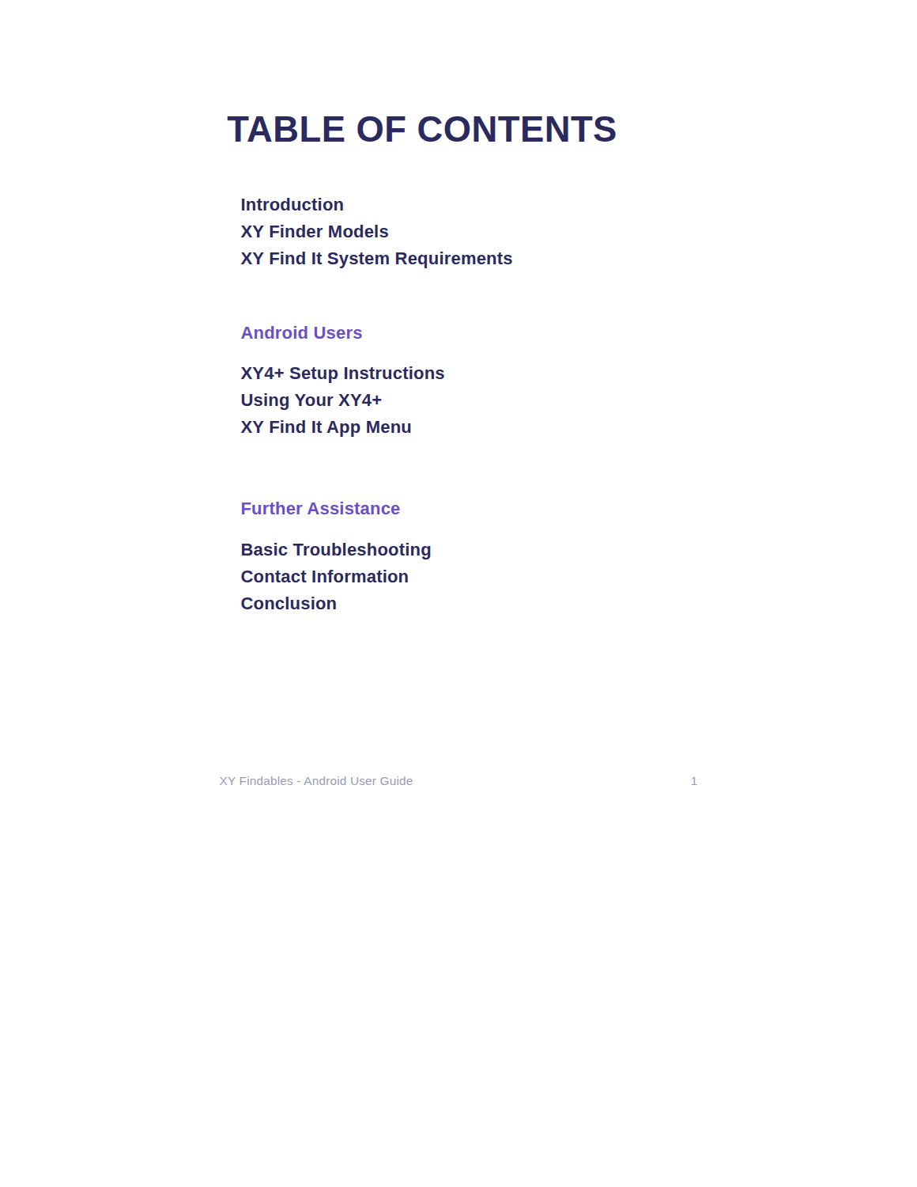TABLE OF CONTENTS
Introduction
XY Finder Models
XY Find It System Requirements
Android Users
XY4+ Setup Instructions
Using Your XY4+
XY Find It App Menu
Further Assistance
Basic Troubleshooting
Contact Information
Conclusion
XY Findables - Android User Guide 1